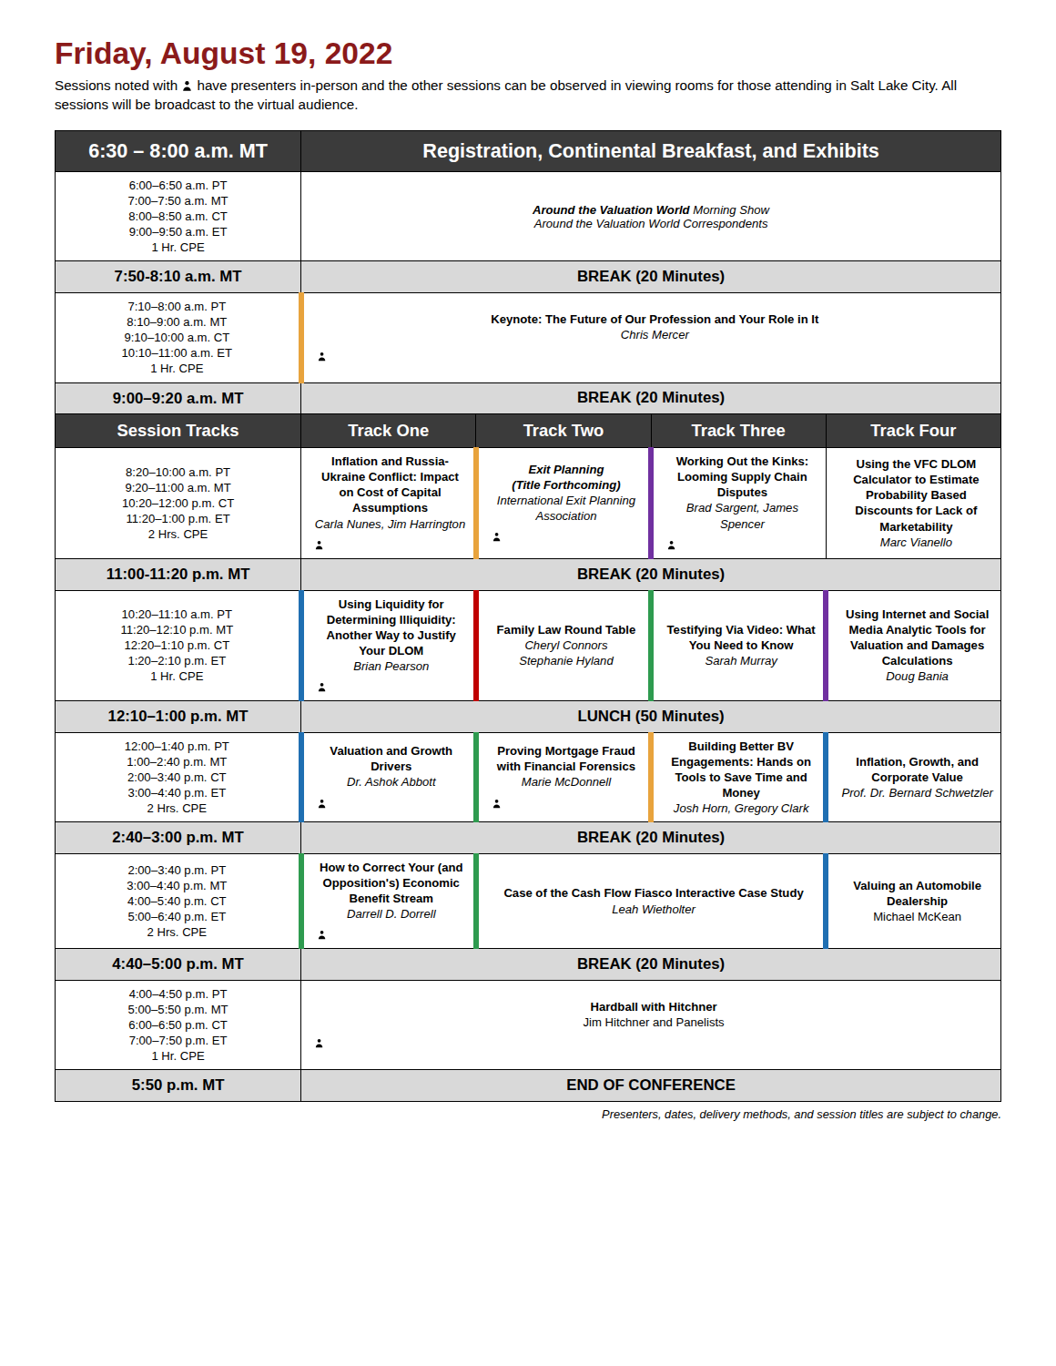Friday, August 19, 2022
Sessions noted with have presenters in-person and the other sessions can be observed in viewing rooms for those attending in Salt Lake City. All sessions will be broadcast to the virtual audience.
| 6:30 – 8:00 a.m. MT | Registration, Continental Breakfast, and Exhibits |
| 6:00–6:50 a.m. PT 7:00–7:50 a.m. MT 8:00–8:50 a.m. CT 9:00–9:50 a.m. ET 1 Hr. CPE | Around the Valuation World Morning Show Around the Valuation World Correspondents |
| 7:50-8:10 a.m. MT | BREAK (20 Minutes) |
| 7:10–8:00 a.m. PT 8:10–9:00 a.m. MT 9:10–10:00 a.m. CT 10:10–11:00 a.m. ET 1 Hr. CPE | Keynote: The Future of Our Profession and Your Role in It Chris Mercer |
| 9:00–9:20 a.m. MT | BREAK (20 Minutes) |
| Session Tracks | Track One | Track Two | Track Three | Track Four |
| 8:20–10:00 a.m. PT 9:20–11:00 a.m. MT 10:20–12:00 p.m. CT 11:20–1:00 p.m. ET 2 Hrs. CPE | Inflation and Russia-Ukraine Conflict: Impact on Cost of Capital Assumptions Carla Nunes, Jim Harrington | Exit Planning (Title Forthcoming) International Exit Planning Association | Working Out the Kinks: Looming Supply Chain Disputes Brad Sargent, James Spencer | Using the VFC DLOM Calculator to Estimate Probability Based Discounts for Lack of Marketability Marc Vianello |
| 11:00-11:20 p.m. MT | BREAK (20 Minutes) |
| 10:20–11:10 a.m. PT 11:20–12:10 p.m. MT 12:20–1:10 p.m. CT 1:20–2:10 p.m. ET 1 Hr. CPE | Using Liquidity for Determining Illiquidity: Another Way to Justify Your DLOM Brian Pearson | Family Law Round Table Cheryl Connors Stephanie Hyland | Testifying Via Video: What You Need to Know Sarah Murray | Using Internet and Social Media Analytic Tools for Valuation and Damages Calculations Doug Bania |
| 12:10–1:00 p.m. MT | LUNCH (50 Minutes) |
| 12:00–1:40 p.m. PT 1:00–2:40 p.m. MT 2:00–3:40 p.m. CT 3:00–4:40 p.m. ET 2 Hrs. CPE | Valuation and Growth Drivers Dr. Ashok Abbott | Proving Mortgage Fraud with Financial Forensics Marie McDonnell | Building Better BV Engagements: Hands on Tools to Save Time and Money Josh Horn, Gregory Clark | Inflation, Growth, and Corporate Value Prof. Dr. Bernard Schwetzler |
| 2:40–3:00 p.m. MT | BREAK (20 Minutes) |
| 2:00–3:40 p.m. PT 3:00–4:40 p.m. MT 4:00–5:40 p.m. CT 5:00–6:40 p.m. ET 2 Hrs. CPE | How to Correct Your (and Opposition's) Economic Benefit Stream Darrell D. Dorrell | Case of the Cash Flow Fiasco Interactive Case Study Leah Wietholter | Valuing an Automobile Dealership Michael McKean |
| 4:40–5:00 p.m. MT | BREAK (20 Minutes) |
| 4:00–4:50 p.m. PT 5:00–5:50 p.m. MT 6:00–6:50 p.m. CT 7:00–7:50 p.m. ET 1 Hr. CPE | Hardball with Hitchner Jim Hitchner and Panelists |
| 5:50 p.m. MT | END OF CONFERENCE |
Presenters, dates, delivery methods, and session titles are subject to change.